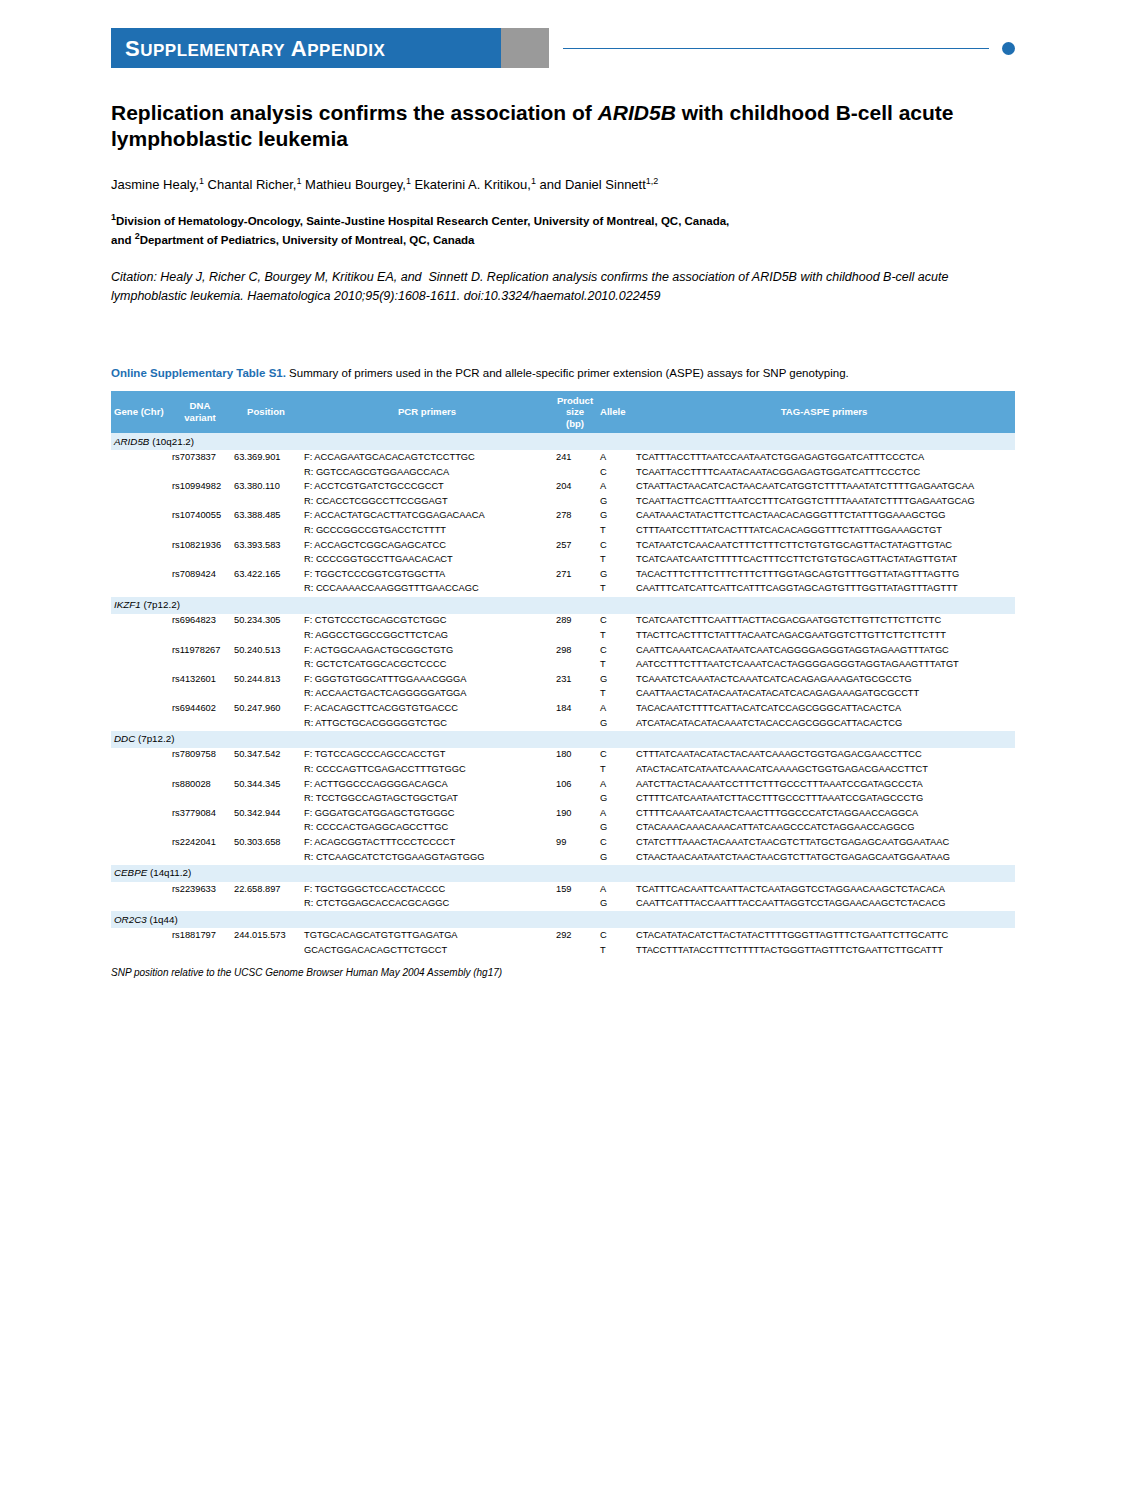SUPPLEMENTARY APPENDIX
Replication analysis confirms the association of ARID5B with childhood B-cell acute lymphoblastic leukemia
Jasmine Healy,1 Chantal Richer,1 Mathieu Bourgey,1 Ekaterini A. Kritikou,1 and Daniel Sinnett1,2
1Division of Hematology-Oncology, Sainte-Justine Hospital Research Center, University of Montreal, QC, Canada,
and 2Department of Pediatrics, University of Montreal, QC, Canada
Citation: Healy J, Richer C, Bourgey M, Kritikou EA, and Sinnett D. Replication analysis confirms the association of ARID5B with childhood B-cell acute lymphoblastic leukemia. Haematologica 2010;95(9):1608-1611. doi:10.3324/haematol.2010.022459
Online Supplementary Table S1. Summary of primers used in the PCR and allele-specific primer extension (ASPE) assays for SNP genotyping.
| Gene (Chr) | DNA variant | Position | PCR primers | Product size (bp) | Allele | TAG-ASPE primers |
| --- | --- | --- | --- | --- | --- | --- |
| ARID5B (10q21.2) |
| | rs7073837 | 63.369.901 | F: ACCAGAATGCACACAGTCTCCTTGC | 241 | A | TCATTTACCTTTAATCCAATAATCTGGAGAGTGGATCATTTCCCTCA |
| | | | R: GGTCCAGCGTGGAAGCCACA | | C | TCAATTACCTTTTCAATACAATACGGAGAGTGGATCATTTCCCTCC |
| | rs10994982 | 63.380.110 | F: ACCTCGTGATCTGCCCGCCT | 204 | A | CTAATTACTAACATCACTAACAATCATGGTCTTTTAAATATCTTTTGAGAATGCAA |
| | | | R: CCACCTCGGCCTTCCGGAGT | | G | TCAATTACTTCACTTTAATCCTTTCATGGTCTTTTAAATATCTTTTGAGAATGCAG |
| | rs10740055 | 63.388.485 | F: ACCACTATGCACTTATCGGAGACAACA | 278 | G | CAATAAACTATACTTCTTCACTAACACAGGGTTTCTATTTGGAAAGCTGG |
| | | | R: GCCCGGCCGTGACCTCTTTT | | T | CTTTAATCCTTTATCACTTTATCACACAGGGTTTCTATTTGGAAAGCTGT |
| | rs10821936 | 63.393.583 | F: ACCAGCTCGGCAGAGCATCC | 257 | C | TCATAATCTCAACAATCTTTCTTTCTTCTGTGTGCAGTTACTATAGTTGTAC |
| | | | R: CCCCGGTGCCTTGAACACACT | | T | TCATCAATCAATCTTTTTCACTTTCCTTCTGTGTGCAGTTACTATAGTTGTAT |
| | rs7089424 | 63.422.165 | F: TGGCTCCCGGTCGTGGCTTA | 271 | G | TACACTTTCTTTCTTTCTTTCTTTGGTAGCAGTGTTTGGTTATAGTTTAGTTG |
| | | | R: CCCAAAACCAAGGGTTTGAACCAGC | | T | CAATTTCATCATTCATTCATTTCAGGTAGCAGTGTTTGGTTATAGTTTAGTTT |
| IKZF1 (7p12.2) |
| | rs6964823 | 50.234.305 | F: CTGTCCCTGCAGCGTCTGGC | 289 | C | TCATCAATCTTTCAATTTACTTACGACGAATGGTCTTGTTCTTCTTCTTC |
| | | | R: AGGCCTGGCCGGCTTCTCAG | | T | TTACTTCACTTTCTATTTACAATCAGACGAATGGTCTTGTTCTTCTTCTTT |
| | rs11978267 | 50.240.513 | F: ACTGGCAAGACTGCGGCTGTG | 298 | C | CAATTCAAATCACAATAATCAATCAGGGGAGGGTAGGTAGAAGTTTATGC |
| | | | R: GCTCTCATGGCACGCTCCCC | | T | AATCCTTTCTTTAATCTCAAATCACTAGGGGAGGGTAGGTAGAAGTTTATGT |
| | rs4132601 | 50.244.813 | F: GGGTGTGGCATTTGGAAACGGGA | 231 | G | TCAAATCTCAAATACTCAAATCATCACAGAGAAAGATGCGCCTG |
| | | | R: ACCAACTGACTCAGGGGGATGGA | | T | CAATTAACTACATACAATACATACATCACAGAGAAAGATGCGCCTT |
| | rs6944602 | 50.247.960 | F: ACACAGCTTCACGGTGTGACCC | 184 | A | TACACAATCTTTTCATTACATCATCCAGCGGGCATTACACTCA |
| | | | R: ATTGCTGCACGGGGGTCTGC | | G | ATCATACATACATACAAATCTACACCAGCGGGCATTACACTCG |
| DDC (7p12.2) |
| | rs7809758 | 50.347.542 | F: TGTCCAGCCCAGCCACCTGT | 180 | C | CTTTATCAATACATACTACAATCAAAGCTGGTGAGACGAACCTTCC |
| | | | R: CCCCAGTTCGAGACCTTTGTGGC | | T | ATACTACATCATAATCAAACATCAAAAGCTGGTGAGACGAACCTTCT |
| | rs880028 | 50.344.345 | F: ACTTGGCCCAGGGGACAGCA | 106 | A | AATCTTACTACAAATCCTTTCTTTGCCCTTTAAATCCGATAGCCCTA |
| | | | R: TCCTGGCCAGTAGCTGGCTGAT | | G | CTTTTCATCAATAATCTTACCTTTGCCCTTTAAATCCGATAGCCCTG |
| | rs3779084 | 50.342.944 | F: GGGATGCATGGAGCTGTGGGC | 190 | A | CTTTTCAAATCAATACTCAACTTTGGCCCATCTAGGAACCAGGCA |
| | | | R: CCCCACTGAGGCAGCCTTGC | | G | CTACAAACAAACAAACATTATCAAGCCCATCTAGGAACCAGGCG |
| | rs2242041 | 50.303.658 | F: ACAGCGGTACTTTCCCTCCCCT | 99 | C | CTATCTTTAAACTACAAATCTAACGTCTTATGCTGAGAGCAATGGAATAAC |
| | | | R: CTCAAGCATCTCTGGAAGGTAGTGGG | | G | CTAACTAACAATAATCTAACTAACGTCTTATGCTGAGAGCAATGGAATAAG |
| CEBPE (14q11.2) |
| | rs2239633 | 22.658.897 | F: TGCTGGGCTCCACCTACCCC | 159 | A | TCATTTCACAATTCAATTACTCAATAGGTCCTAGGAACAAGCTCTACACA |
| | | | R: CTCTGGAGCACCACGCAGGC | | G | CAATTCATTTACCAATTTACCAATTAGGTCCTAGGAACAAGCTCTACACG |
| OR2C3 (1q44) |
| | rs1881797 | 244.015.573 | TGTGCACAGCATGTGTTGAGATGA | 292 | C | CTACATATACATCTTACTATACTTTTGGGTTAGTTTCTGAATTCTTGCATTC |
| | | | GCACTGGACACAGCTTCTGCCT | | T | TTACCTTTATACCTTTCTTTTTACTGGGTTAGTTTCTGAATTCTTGCATTT |
SNP position relative to the UCSC Genome Browser Human May 2004 Assembly (hg17)